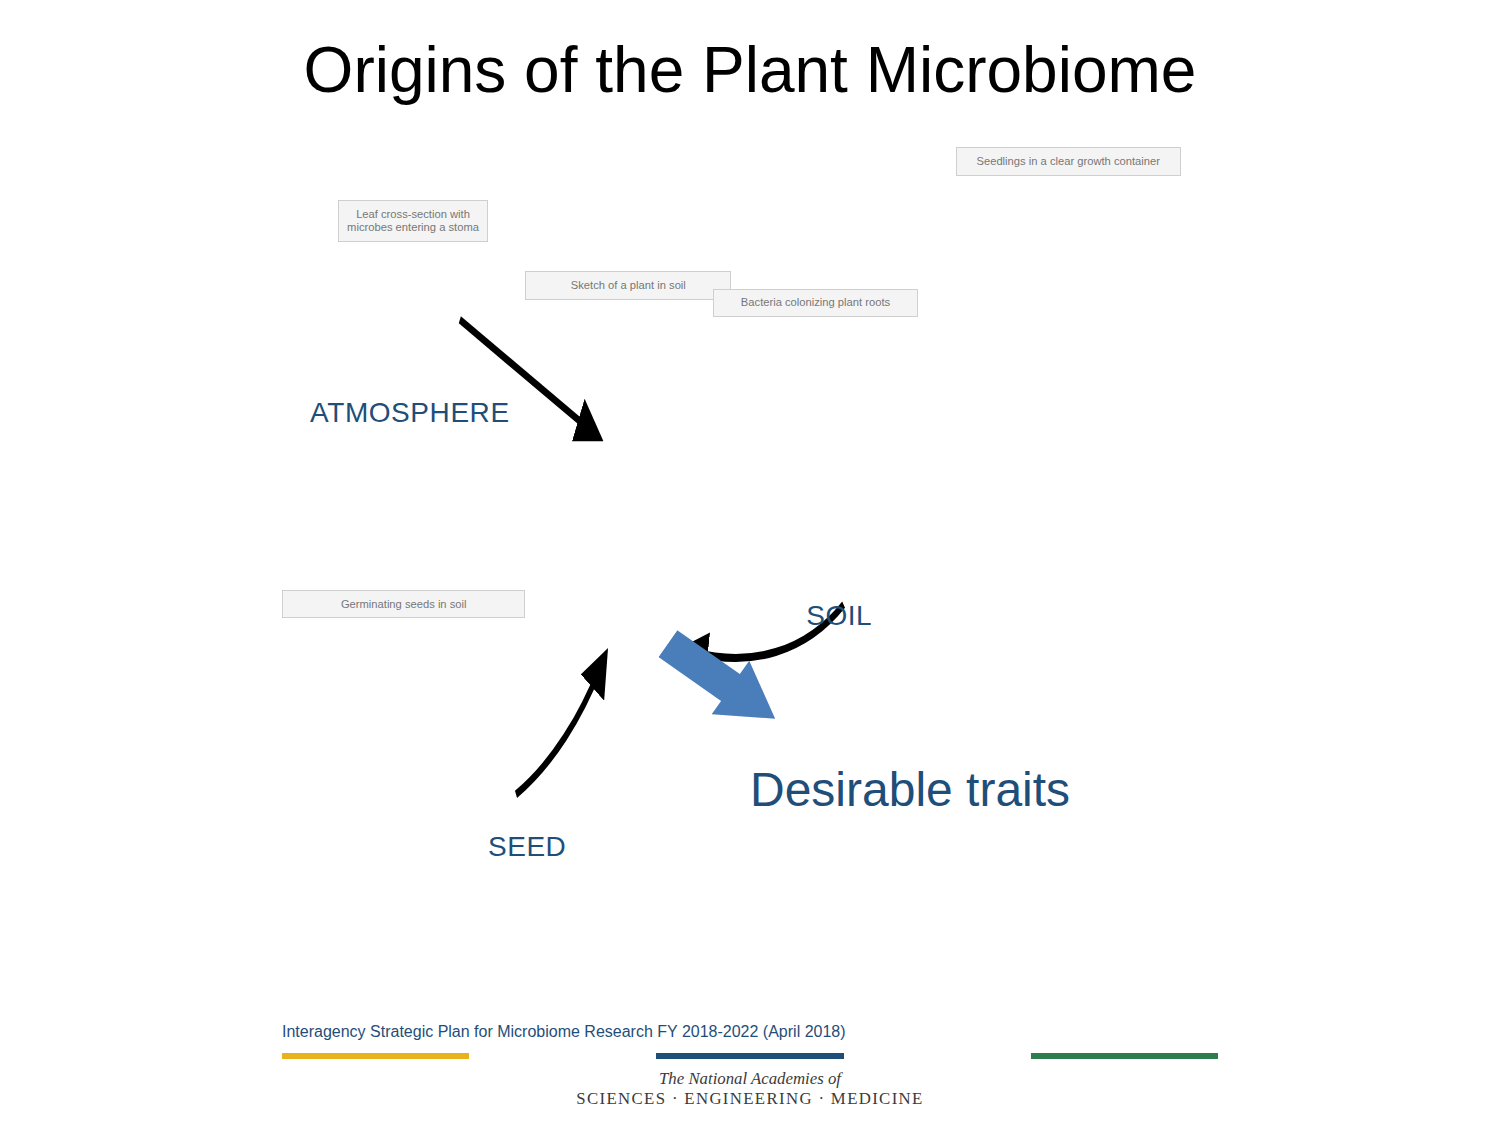Origins of the Plant Microbiome
Leaf cross-section with microbes entering a stoma
Sketch of a plant in soil
Bacteria colonizing plant roots
Seedlings in a clear growth container
Germinating seeds in soil
ATMOSPHERE
SOIL
SEED
Desirable traits
Interagency Strategic Plan for Microbiome Research FY 2018-2022 (April 2018)
The National Academies of
SCIENCES · ENGINEERING · MEDICINE